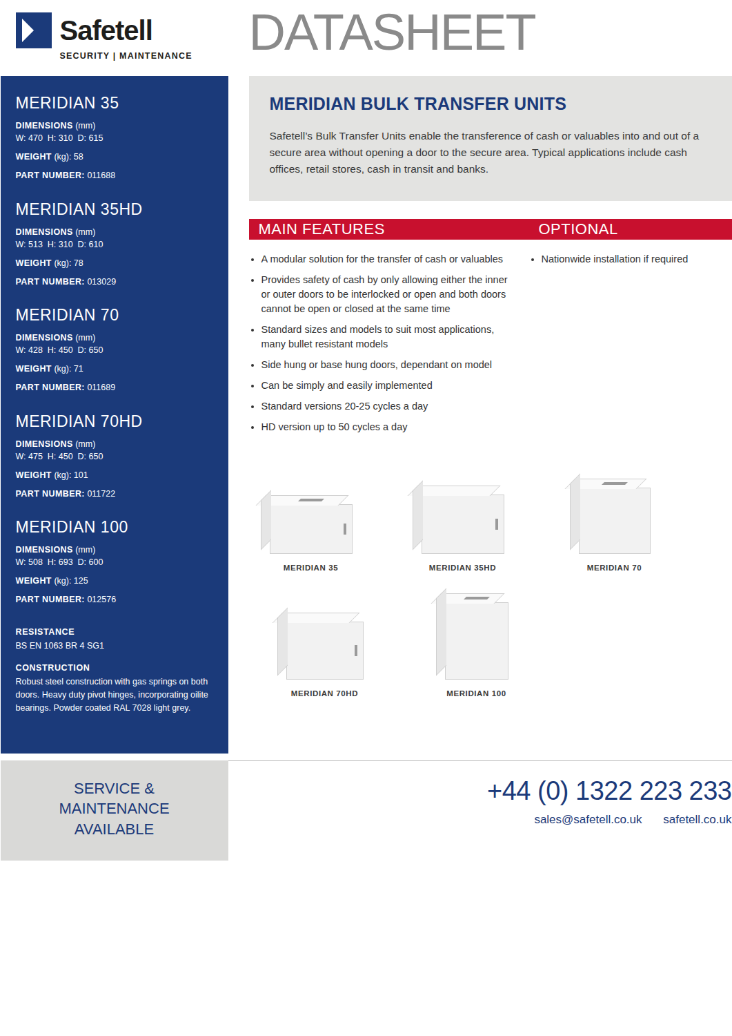Safetell
SECURITY | MAINTENANCE
DATASHEET
MERIDIAN 35
DIMENSIONS (mm)
W: 470 H: 310 D: 615
WEIGHT (kg): 58
PART NUMBER: 011688
MERIDIAN 35HD
DIMENSIONS (mm)
W: 513 H: 310 D: 610
WEIGHT (kg): 78
PART NUMBER: 013029
MERIDIAN 70
DIMENSIONS (mm)
W: 428 H: 450 D: 650
WEIGHT (kg): 71
PART NUMBER: 011689
MERIDIAN 70HD
DIMENSIONS (mm)
W: 475 H: 450 D: 650
WEIGHT (kg): 101
PART NUMBER: 011722
MERIDIAN 100
DIMENSIONS (mm)
W: 508 H: 693 D: 600
WEIGHT (kg): 125
PART NUMBER: 012576
RESISTANCE
BS EN 1063 BR 4 SG1
CONSTRUCTION
Robust steel construction with gas springs on both doors. Heavy duty pivot hinges, incorporating oilite bearings. Powder coated RAL 7028 light grey.
MERIDIAN BULK TRANSFER UNITS
Safetell’s Bulk Transfer Units enable the transference of cash or valuables into and out of a secure area without opening a door to the secure area. Typical applications include cash offices, retail stores, cash in transit and banks.
MAIN FEATURES
OPTIONAL
A modular solution for the transfer of cash or valuables
Provides safety of cash by only allowing either the inner or outer doors to be interlocked or open and both doors cannot be open or closed at the same time
Standard sizes and models to suit most applications, many bullet resistant models
Side hung or base hung doors, dependant on model
Can be simply and easily implemented
Standard versions 20-25 cycles a day
HD version up to 50 cycles a day
Nationwide installation if required
MERIDIAN 35
MERIDIAN 35HD
MERIDIAN 70
MERIDIAN 70HD
MERIDIAN 100
SERVICE &
MAINTENANCE
AVAILABLE
+44 (0) 1322 223 233
sales@safetell.co.uk safetell.co.uk